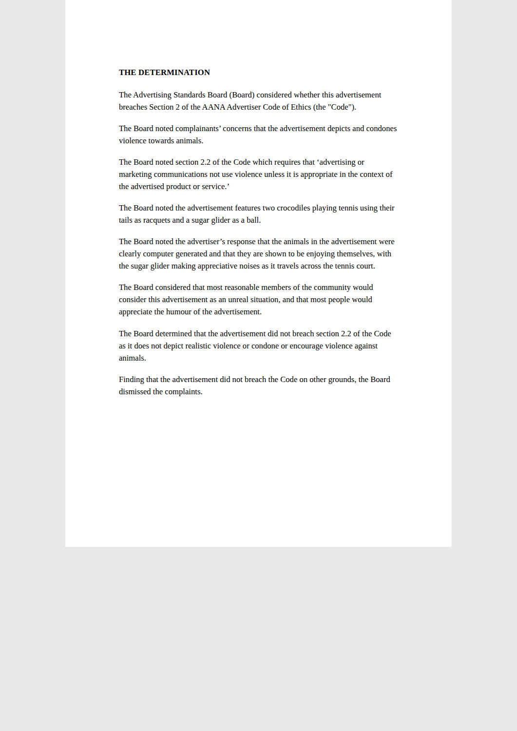THE DETERMINATION
The Advertising Standards Board (Board) considered whether this advertisement breaches Section 2 of the AANA Advertiser Code of Ethics (the "Code").
The Board noted complainants’ concerns that the advertisement depicts and condones violence towards animals.
The Board noted section 2.2 of the Code which requires that ‘advertising or marketing communications not use violence unless it is appropriate in the context of the advertised product or service.’
The Board noted the advertisement features two crocodiles playing tennis using their tails as racquets and a sugar glider as a ball.
The Board noted the advertiser’s response that the animals in the advertisement were clearly computer generated and that they are shown to be enjoying themselves, with the sugar glider making appreciative noises as it travels across the tennis court.
The Board considered that most reasonable members of the community would consider this advertisement as an unreal situation, and that most people would appreciate the humour of the advertisement.
The Board determined that the advertisement did not breach section 2.2 of the Code as it does not depict realistic violence or condone or encourage violence against animals.
Finding that the advertisement did not breach the Code on other grounds, the Board dismissed the complaints.